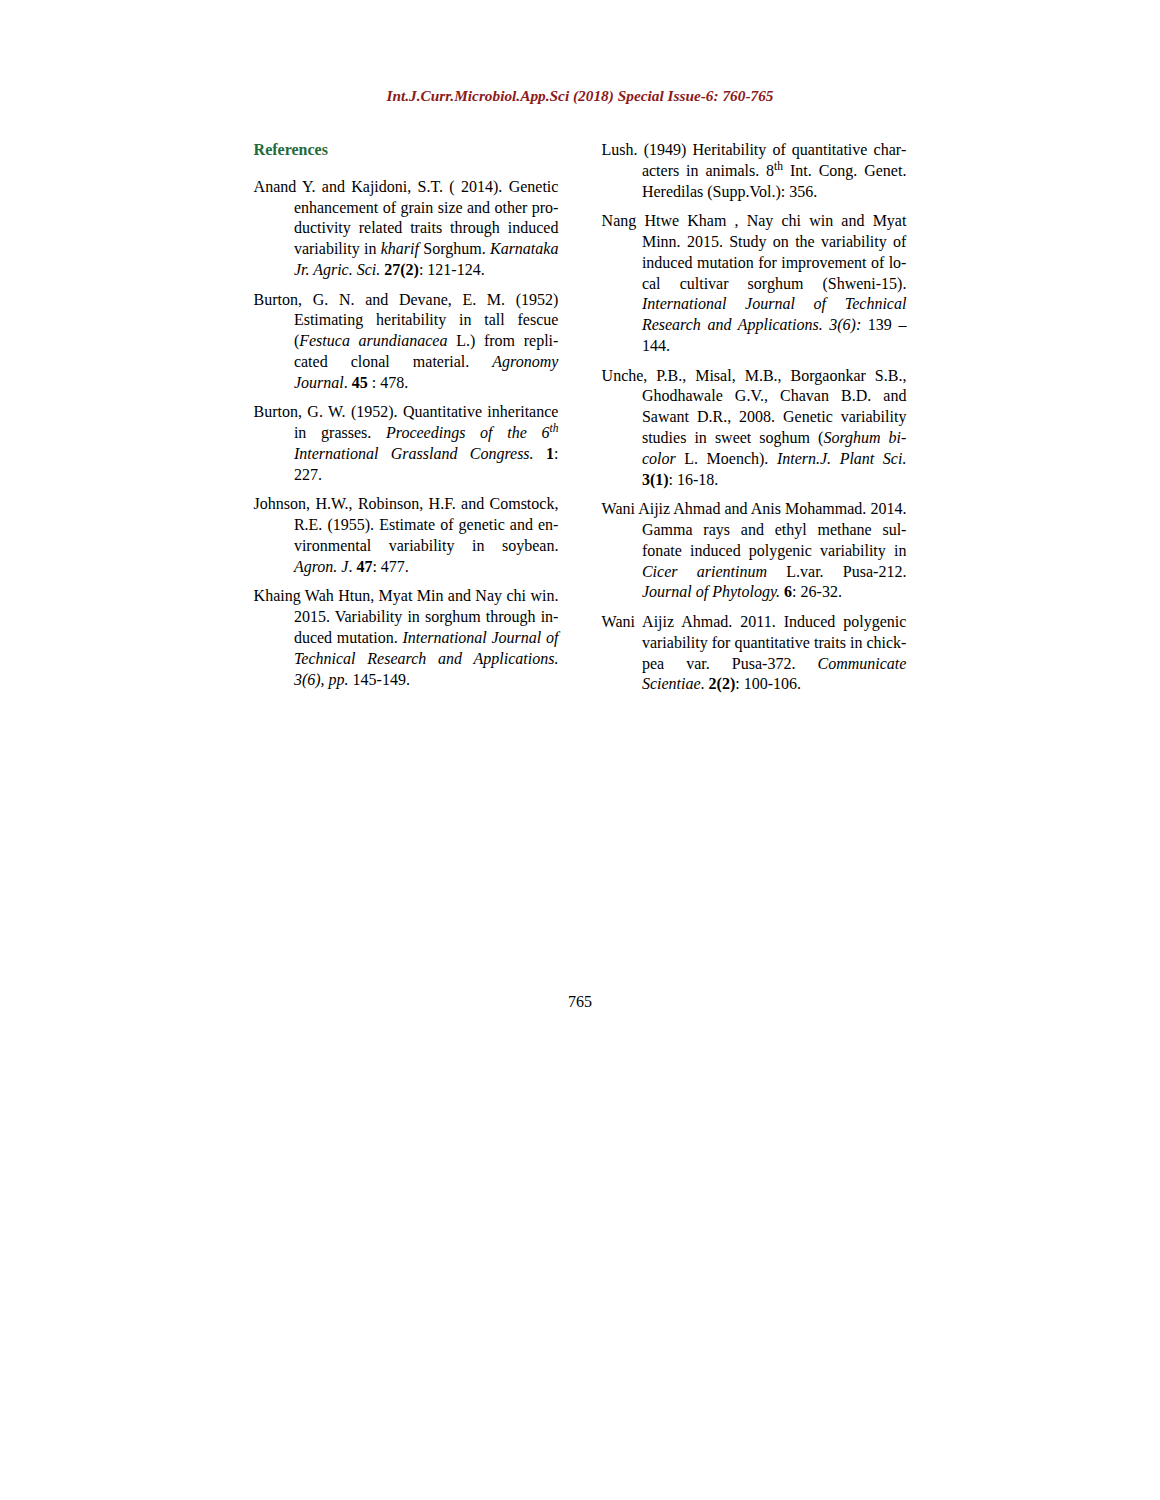Int.J.Curr.Microbiol.App.Sci (2018) Special Issue-6: 760-765
References
Anand Y. and Kajidoni, S.T. ( 2014). Genetic enhancement of grain size and other productivity related traits through induced variability in kharif Sorghum. Karnataka Jr. Agric. Sci. 27(2): 121-124.
Burton, G. N. and Devane, E. M. (1952) Estimating heritability in tall fescue (Festuca arundianacea L.) from replicated clonal material. Agronomy Journal. 45 : 478.
Burton, G. W. (1952). Quantitative inheritance in grasses. Proceedings of the 6th International Grassland Congress. 1: 227.
Johnson, H.W., Robinson, H.F. and Comstock, R.E. (1955). Estimate of genetic and environmental variability in soybean. Agron. J. 47: 477.
Khaing Wah Htun, Myat Min and Nay chi win. 2015. Variability in sorghum through induced mutation. International Journal of Technical Research and Applications. 3(6), pp. 145-149.
Lush. (1949) Heritability of quantitative characters in animals. 8th Int. Cong. Genet. Heredilas (Supp.Vol.): 356.
Nang Htwe Kham , Nay chi win and Myat Minn. 2015. Study on the variability of induced mutation for improvement of local cultivar sorghum (Shweni-15). International Journal of Technical Research and Applications. 3(6): 139 – 144.
Unche, P.B., Misal, M.B., Borgaonkar S.B., Ghodhawale G.V., Chavan B.D. and Sawant D.R., 2008. Genetic variability studies in sweet soghum (Sorghum bicolor L. Moench). Intern.J. Plant Sci. 3(1): 16-18.
Wani Aijiz Ahmad and Anis Mohammad. 2014. Gamma rays and ethyl methane sulfonate induced polygenic variability in Cicer arientinum L.var. Pusa-212. Journal of Phytology. 6: 26-32.
Wani Aijiz Ahmad. 2011. Induced polygenic variability for quantitative traits in chickpea var. Pusa-372. Communicate Scientiae. 2(2): 100-106.
765